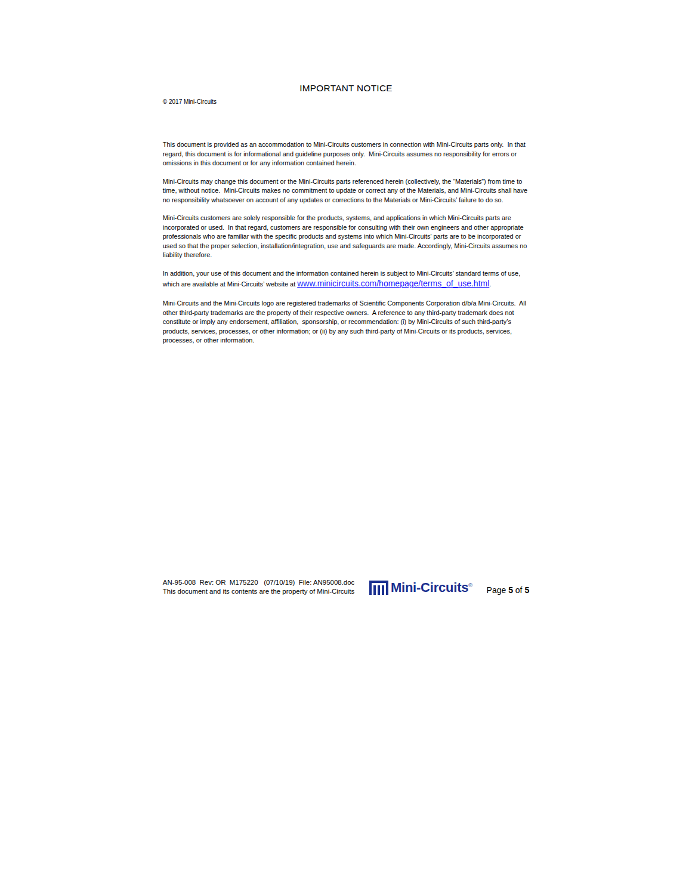IMPORTANT NOTICE
© 2017 Mini-Circuits
This document is provided as an accommodation to Mini-Circuits customers in connection with Mini-Circuits parts only. In that regard, this document is for informational and guideline purposes only. Mini-Circuits assumes no responsibility for errors or omissions in this document or for any information contained herein.
Mini-Circuits may change this document or the Mini-Circuits parts referenced herein (collectively, the “Materials”) from time to time, without notice. Mini-Circuits makes no commitment to update or correct any of the Materials, and Mini-Circuits shall have no responsibility whatsoever on account of any updates or corrections to the Materials or Mini-Circuits’ failure to do so.
Mini-Circuits customers are solely responsible for the products, systems, and applications in which Mini-Circuits parts are incorporated or used. In that regard, customers are responsible for consulting with their own engineers and other appropriate professionals who are familiar with the specific products and systems into which Mini-Circuits’ parts are to be incorporated or used so that the proper selection, installation/integration, use and safeguards are made. Accordingly, Mini-Circuits assumes no liability therefore.
In addition, your use of this document and the information contained herein is subject to Mini-Circuits’ standard terms of use, which are available at Mini-Circuits’ website at www.minicircuits.com/homepage/terms_of_use.html.
Mini-Circuits and the Mini-Circuits logo are registered trademarks of Scientific Components Corporation d/b/a Mini-Circuits. All other third-party trademarks are the property of their respective owners. A reference to any third-party trademark does not constitute or imply any endorsement, affiliation, sponsorship, or recommendation: (i) by Mini-Circuits of such third-party’s products, services, processes, or other information; or (ii) by any such third-party of Mini-Circuits or its products, services, processes, or other information.
AN-95-008 Rev: OR M175220 (07/10/19) File: AN95008.doc
This document and its contents are the property of Mini-Circuits
Mini-Circuits®
Page 5 of 5